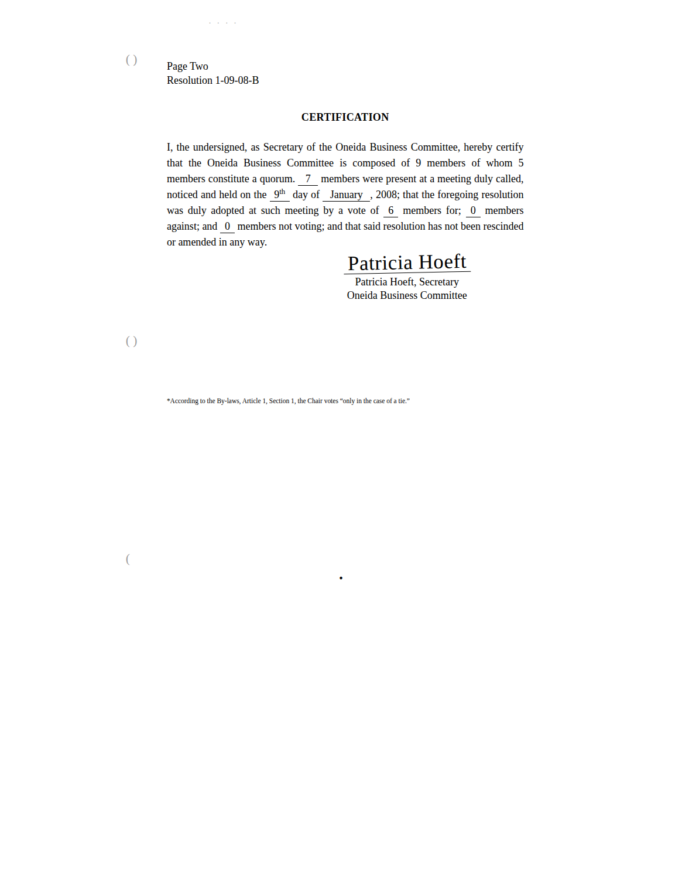. . . .
( )
( )
(
Page Two
Resolution 1-09-08-B
CERTIFICATION
I, the undersigned, as Secretary of the Oneida Business Committee, hereby certify that the Oneida Business Committee is composed of 9 members of whom 5 members constitute a quorum. 7 members were present at a meeting duly called, noticed and held on the 9th day of January, 2008; that the foregoing resolution was duly adopted at such meeting by a vote of 6 members for; 0 members against; and 0 members not voting; and that said resolution has not been rescinded or amended in any way.
Patricia Hoeft
Patricia Hoeft, Secretary
Oneida Business Committee
*According to the By-laws, Article 1, Section 1, the Chair votes “only in the case of a tie.”
•